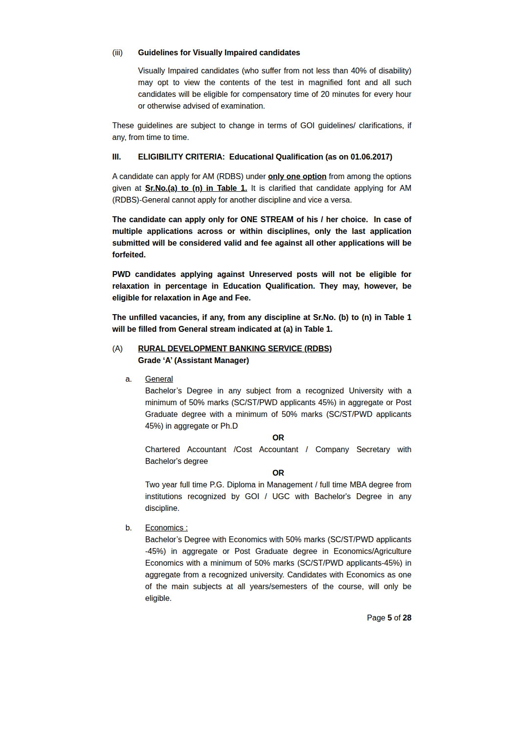(iii)
Guidelines for Visually Impaired candidates
Visually Impaired candidates (who suffer from not less than 40% of disability) may opt to view the contents of the test in magnified font and all such candidates will be eligible for compensatory time of 20 minutes for every hour or otherwise advised of examination.
These guidelines are subject to change in terms of GOI guidelines/ clarifications, if any, from time to time.
III.
ELIGIBILITY CRITERIA: Educational Qualification (as on 01.06.2017)
A candidate can apply for AM (RDBS) under only one option from among the options given at Sr.No.(a) to (n) in Table 1. It is clarified that candidate applying for AM (RDBS)-General cannot apply for another discipline and vice a versa.
The candidate can apply only for ONE STREAM of his / her choice. In case of multiple applications across or within disciplines, only the last application submitted will be considered valid and fee against all other applications will be forfeited.
PWD candidates applying against Unreserved posts will not be eligible for relaxation in percentage in Education Qualification. They may, however, be eligible for relaxation in Age and Fee.
The unfilled vacancies, if any, from any discipline at Sr.No. (b) to (n) in Table 1 will be filled from General stream indicated at (a) in Table 1.
(A)
RURAL DEVELOPMENT BANKING SERVICE (RDBS)
Grade ‘A’ (Assistant Manager)
a.
General
Bachelor’s Degree in any subject from a recognized University with a minimum of 50% marks (SC/ST/PWD applicants 45%) in aggregate or Post Graduate degree with a minimum of 50% marks (SC/ST/PWD applicants 45%) in aggregate or Ph.D
OR
Chartered Accountant /Cost Accountant / Company Secretary with Bachelor's degree
OR
Two year full time P.G. Diploma in Management / full time MBA degree from institutions recognized by GOI / UGC with Bachelor's Degree in any discipline.
b.
Economics :
Bachelor’s Degree with Economics with 50% marks (SC/ST/PWD applicants -45%) in aggregate or Post Graduate degree in Economics/Agriculture Economics with a minimum of 50% marks (SC/ST/PWD applicants-45%) in aggregate from a recognized university. Candidates with Economics as one of the main subjects at all years/semesters of the course, will only be eligible.
Page 5 of 28